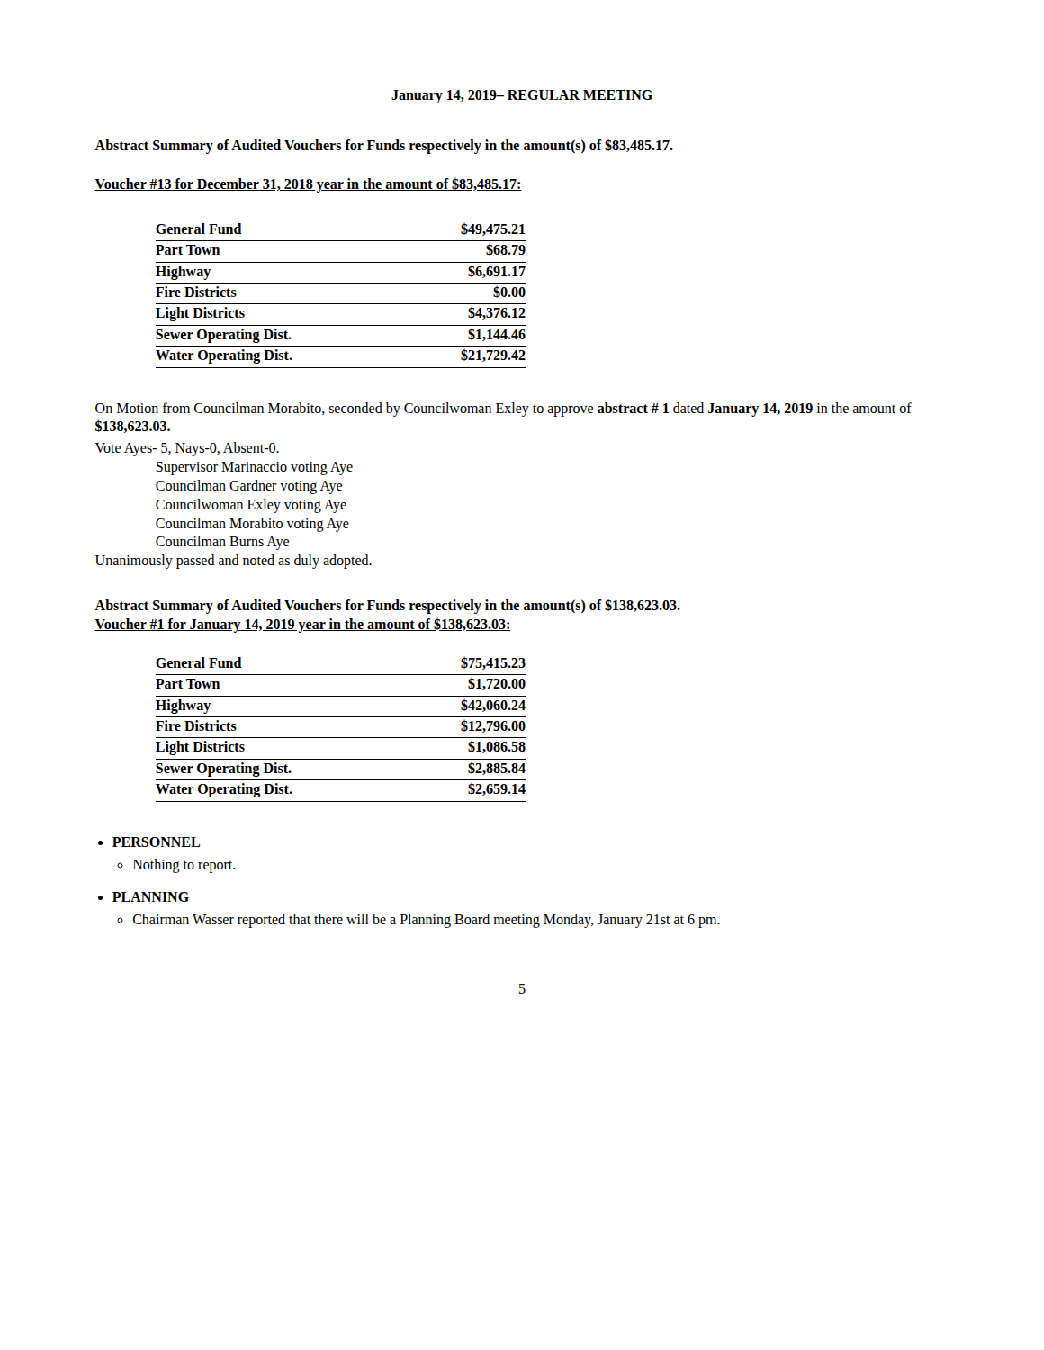January 14, 2019– REGULAR MEETING
Abstract Summary of Audited Vouchers for Funds respectively in the amount(s) of $83,485.17.
Voucher #13 for December 31, 2018 year in the amount of $83,485.17:
| General Fund | $49,475.21 |
| Part Town | $68.79 |
| Highway | $6,691.17 |
| Fire Districts | $0.00 |
| Light Districts | $4,376.12 |
| Sewer Operating Dist. | $1,144.46 |
| Water Operating Dist. | $21,729.42 |
On Motion from Councilman Morabito, seconded by Councilwoman Exley to approve abstract # 1 dated January 14, 2019 in the amount of $138,623.03.
Vote Ayes- 5, Nays-0, Absent-0.
Supervisor Marinaccio voting Aye
Councilman Gardner voting Aye
Councilwoman Exley voting Aye
Councilman Morabito voting Aye
Councilman Burns Aye
Unanimously passed and noted as duly adopted.
Abstract Summary of Audited Vouchers for Funds respectively in the amount(s) of $138,623.03.
Voucher #1 for January 14, 2019 year in the amount of $138,623.03:
| General Fund | $75,415.23 |
| Part Town | $1,720.00 |
| Highway | $42,060.24 |
| Fire Districts | $12,796.00 |
| Light Districts | $1,086.58 |
| Sewer Operating Dist. | $2,885.84 |
| Water Operating Dist. | $2,659.14 |
PERSONNEL
Nothing to report.
PLANNING
Chairman Wasser reported that there will be a Planning Board meeting Monday, January 21st at 6 pm.
5